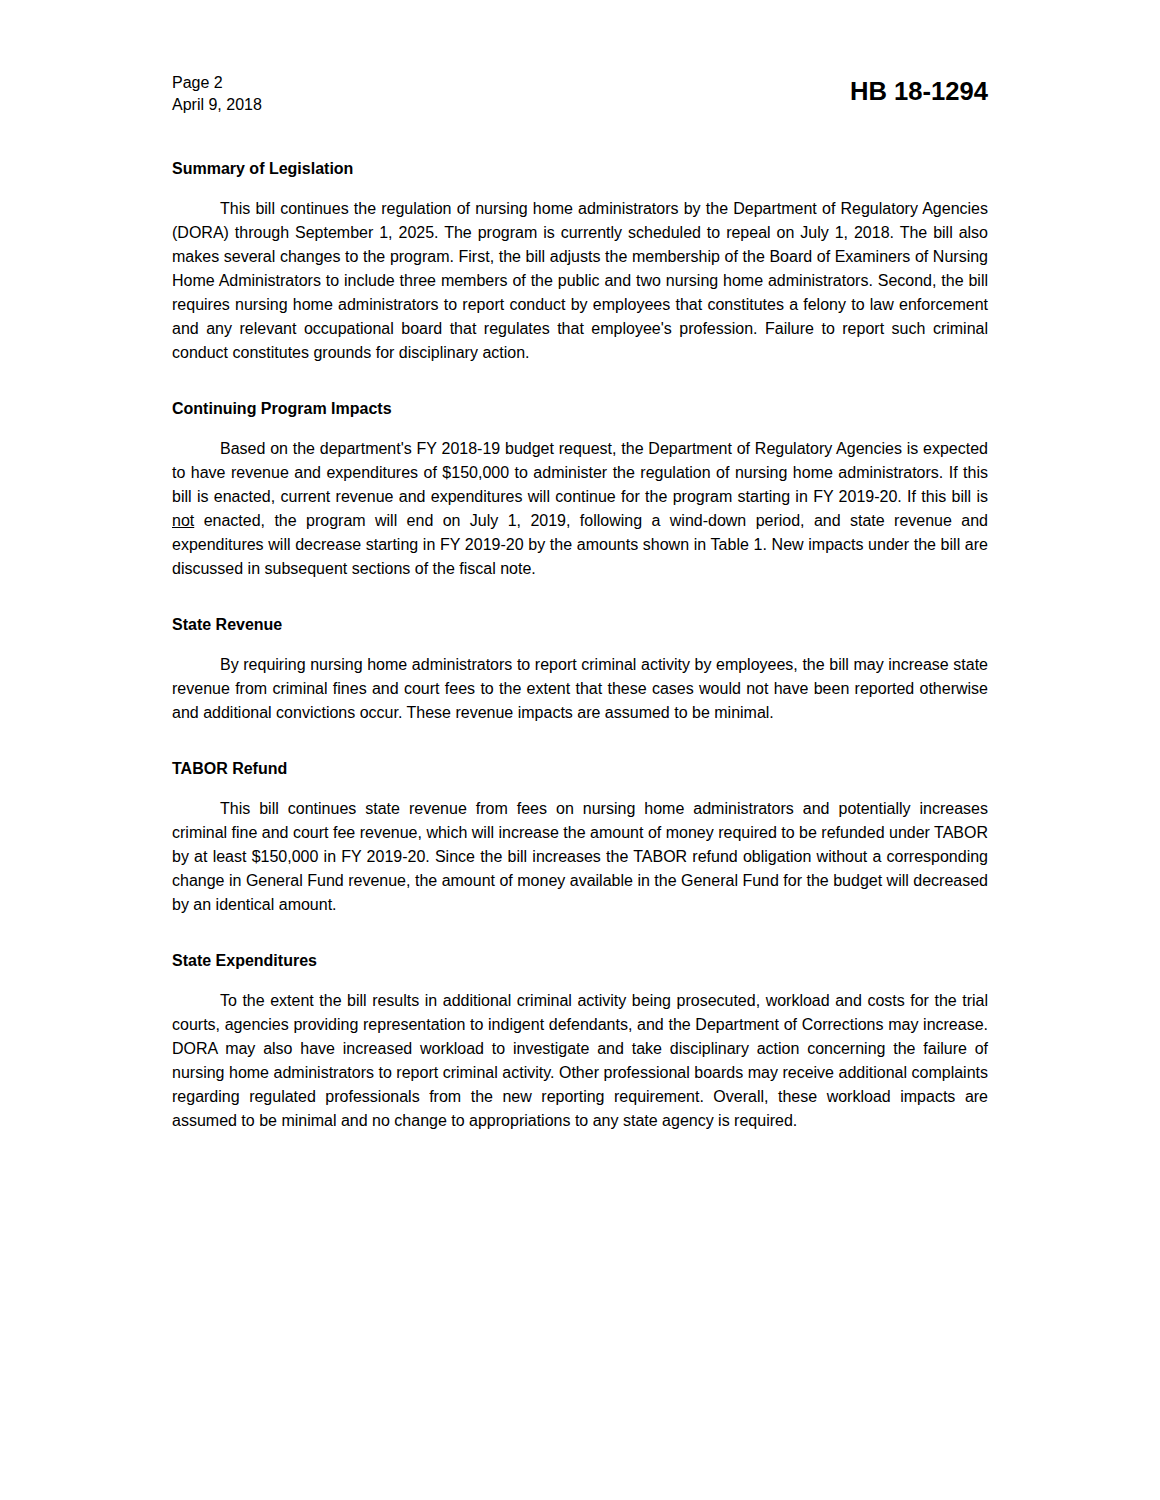Page 2
April 9, 2018
HB 18-1294
Summary of Legislation
This bill continues the regulation of nursing home administrators by the Department of Regulatory Agencies (DORA) through September 1, 2025. The program is currently scheduled to repeal on July 1, 2018. The bill also makes several changes to the program. First, the bill adjusts the membership of the Board of Examiners of Nursing Home Administrators to include three members of the public and two nursing home administrators. Second, the bill requires nursing home administrators to report conduct by employees that constitutes a felony to law enforcement and any relevant occupational board that regulates that employee's profession. Failure to report such criminal conduct constitutes grounds for disciplinary action.
Continuing Program Impacts
Based on the department's FY 2018-19 budget request, the Department of Regulatory Agencies is expected to have revenue and expenditures of $150,000 to administer the regulation of nursing home administrators. If this bill is enacted, current revenue and expenditures will continue for the program starting in FY 2019-20. If this bill is not enacted, the program will end on July 1, 2019, following a wind-down period, and state revenue and expenditures will decrease starting in FY 2019-20 by the amounts shown in Table 1. New impacts under the bill are discussed in subsequent sections of the fiscal note.
State Revenue
By requiring nursing home administrators to report criminal activity by employees, the bill may increase state revenue from criminal fines and court fees to the extent that these cases would not have been reported otherwise and additional convictions occur. These revenue impacts are assumed to be minimal.
TABOR Refund
This bill continues state revenue from fees on nursing home administrators and potentially increases criminal fine and court fee revenue, which will increase the amount of money required to be refunded under TABOR by at least $150,000 in FY 2019-20. Since the bill increases the TABOR refund obligation without a corresponding change in General Fund revenue, the amount of money available in the General Fund for the budget will decreased by an identical amount.
State Expenditures
To the extent the bill results in additional criminal activity being prosecuted, workload and costs for the trial courts, agencies providing representation to indigent defendants, and the Department of Corrections may increase. DORA may also have increased workload to investigate and take disciplinary action concerning the failure of nursing home administrators to report criminal activity. Other professional boards may receive additional complaints regarding regulated professionals from the new reporting requirement. Overall, these workload impacts are assumed to be minimal and no change to appropriations to any state agency is required.